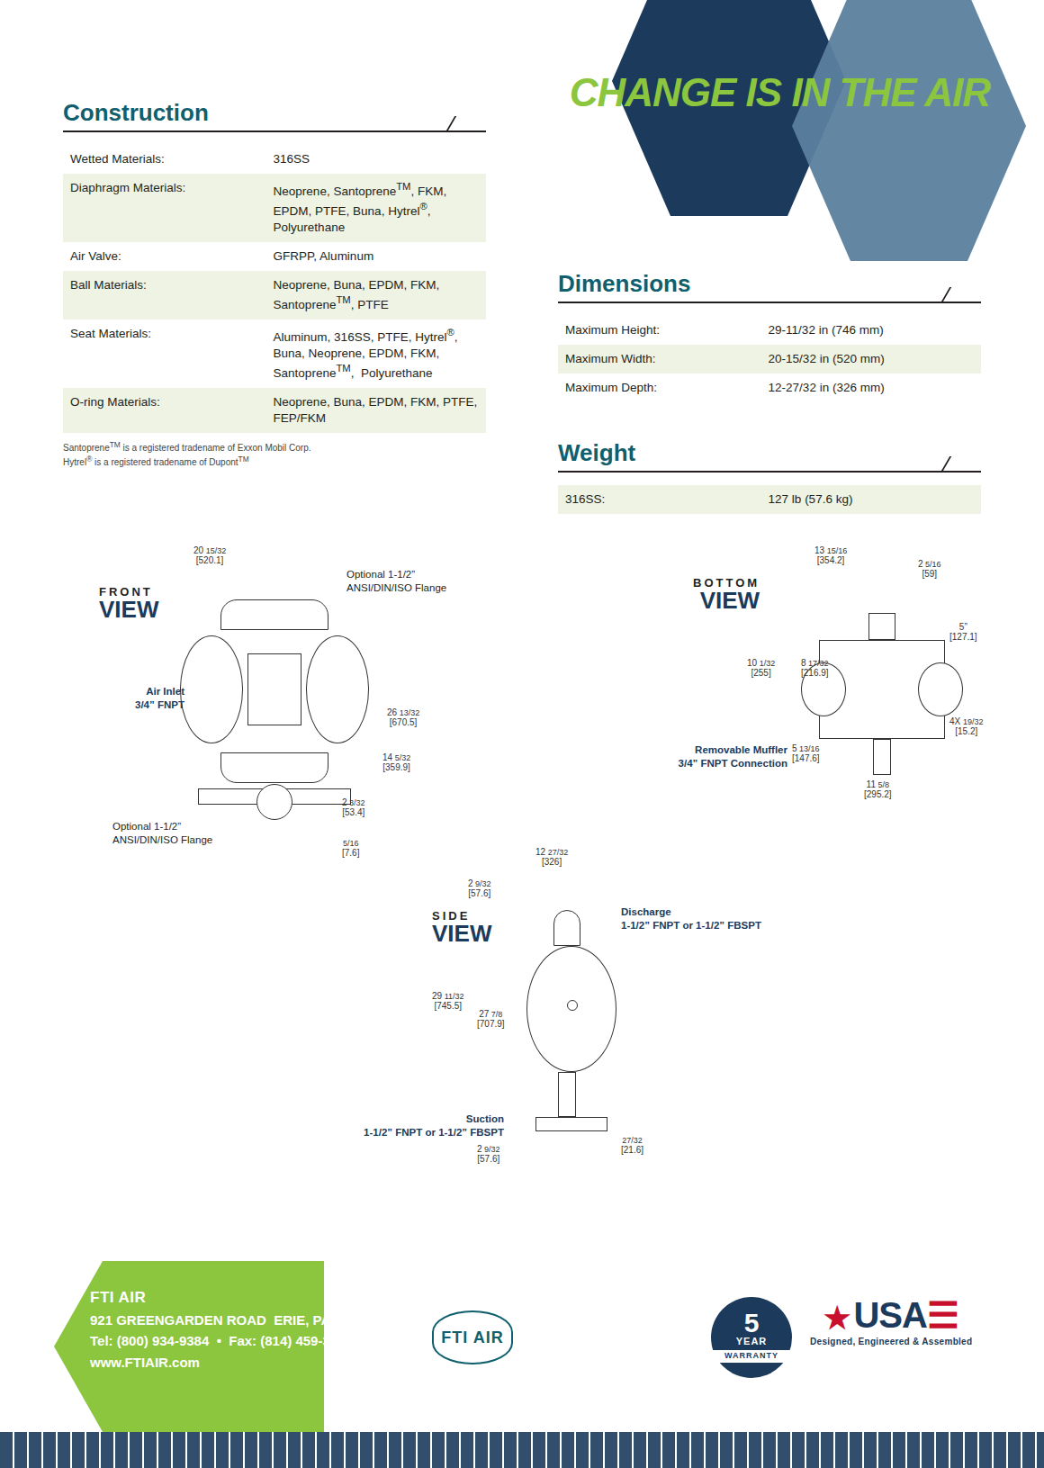CHANGE IS IN THE AIR
Construction
| Wetted Materials: | 316SS |
| Diaphragm Materials: | Neoprene, Santoprene TM , FKM, EPDM, PTFE, Buna, Hytrel ® , Polyurethane |
| Air Valve: | GFRPP, Aluminum |
| Ball Materials: | Neoprene, Buna, EPDM, FKM, Santoprene TM , PTFE |
| Seat Materials: | Aluminum, 316SS, PTFE, Hytrel ® , Buna, Neoprene, EPDM, FKM, Santoprene TM , Polyurethane |
| O-ring Materials: | Neoprene, Buna, EPDM, FKM, PTFE, FEP/FKM |
SantopreneTM is a registered tradename of Exxon Mobil Corp.
Hytrel® is a registered tradename of DupontTM
Dimensions
| Maximum Height: | 29-11/32 in (746 mm) |
| Maximum Width: | 20-15/32 in (520 mm) |
| Maximum Depth: | 12-27/32 in (326 mm) |
Weight
| 316SS: | 127 lb (57.6 kg) |
FRONT VIEW
20 15/32 [520.1]
Optional 1-1/2”
ANSI/DIN/ISO Flange
Air Inlet
3/4” FNPT
Optional 1-1/2”
ANSI/DIN/ISO Flange
26 13/32 [670.5]
14 5/32 [359.9]
2 3/32 [53.4]
5/16 [7.6]
BOTTOM VIEW
13 15/16 [354.2]
2 5/16 [59]
5” [127.1]
10 1/32 [255]
8 17/32 [216.9]
4X 19/32 [15.2]
5 13/16 [147.6]
11 5/8 [295.2]
Removable Muffler
3/4” FNPT Connection
SIDE VIEW
12 27/32 [326]
2 9/32 [57.6]
Discharge
1-1/2” FNPT or 1-1/2” FBSPT
Suction
1-1/2” FNPT or 1-1/2” FBSPT
29 11/32 [745.5]
27 7/8 [707.9]
2 9/32 [57.6]
27/32 [21.6]
FTI AIR
921 GREENGARDEN ROAD ERIE, PA 16501
Tel: (800) 934-9384 • Fax: (814) 459-3460
www.FTIAIR.com
FTI AIR
5 YEAR WARRANTY
★USA☰
Designed, Engineered & Assembled